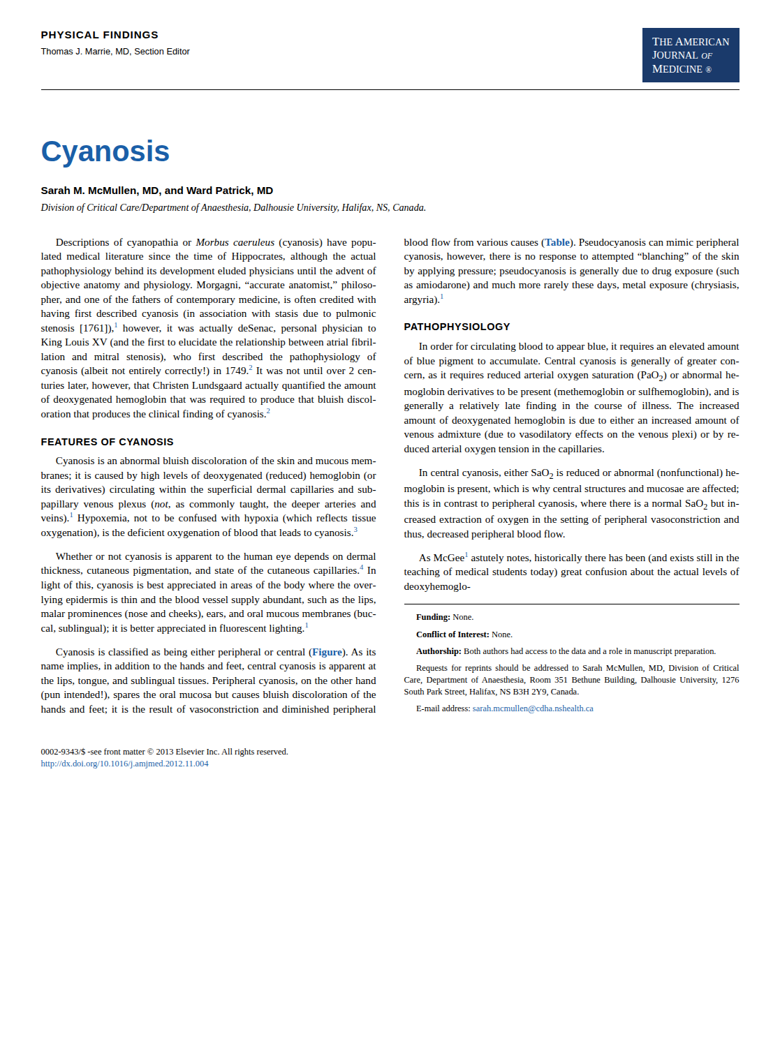PHYSICAL FINDINGS
Thomas J. Marrie, MD, Section Editor
THE AMERICAN JOURNAL of MEDICINE ®
Cyanosis
Sarah M. McMullen, MD, and Ward Patrick, MD
Division of Critical Care/Department of Anaesthesia, Dalhousie University, Halifax, NS, Canada.
Descriptions of cyanopathia or Morbus caeruleus (cyanosis) have populated medical literature since the time of Hippocrates, although the actual pathophysiology behind its development eluded physicians until the advent of objective anatomy and physiology. Morgagni, “accurate anatomist,” philosopher, and one of the fathers of contemporary medicine, is often credited with having first described cyanosis (in association with stasis due to pulmonic stenosis [1761]),1 however, it was actually deSenac, personal physician to King Louis XV (and the first to elucidate the relationship between atrial fibrillation and mitral stenosis), who first described the pathophysiology of cyanosis (albeit not entirely correctly!) in 1749.2 It was not until over 2 centuries later, however, that Christen Lundsgaard actually quantified the amount of deoxygenated hemoglobin that was required to produce that bluish discoloration that produces the clinical finding of cyanosis.2
FEATURES OF CYANOSIS
Cyanosis is an abnormal bluish discoloration of the skin and mucous membranes; it is caused by high levels of deoxygenated (reduced) hemoglobin (or its derivatives) circulating within the superficial dermal capillaries and subpapillary venous plexus (not, as commonly taught, the deeper arteries and veins).1 Hypoxemia, not to be confused with hypoxia (which reflects tissue oxygenation), is the deficient oxygenation of blood that leads to cyanosis.3
Whether or not cyanosis is apparent to the human eye depends on dermal thickness, cutaneous pigmentation, and state of the cutaneous capillaries.4 In light of this, cyanosis is best appreciated in areas of the body where the overlying epidermis is thin and the blood vessel supply abundant, such as the lips, malar prominences (nose and cheeks), ears, and oral mucous membranes (buccal, sublingual); it is better appreciated in fluorescent lighting.1
Cyanosis is classified as being either peripheral or central (Figure). As its name implies, in addition to the hands and feet, central cyanosis is apparent at the lips, tongue, and sublingual tissues. Peripheral cyanosis, on the other hand (pun intended!), spares the oral mucosa but causes bluish discoloration of the hands and feet; it is the result of vasoconstriction and diminished peripheral blood flow from various causes (Table). Pseudocyanosis can mimic peripheral cyanosis, however, there is no response to attempted “blanching” of the skin by applying pressure; pseudocyanosis is generally due to drug exposure (such as amiodarone) and much more rarely these days, metal exposure (chrysiasis, argyria).1
PATHOPHYSIOLOGY
In order for circulating blood to appear blue, it requires an elevated amount of blue pigment to accumulate. Central cyanosis is generally of greater concern, as it requires reduced arterial oxygen saturation (PaO2) or abnormal hemoglobin derivatives to be present (methemoglobin or sulfhemoglobin), and is generally a relatively late finding in the course of illness. The increased amount of deoxygenated hemoglobin is due to either an increased amount of venous admixture (due to vasodilatory effects on the venous plexi) or by reduced arterial oxygen tension in the capillaries.
In central cyanosis, either SaO2 is reduced or abnormal (nonfunctional) hemoglobin is present, which is why central structures and mucosae are affected; this is in contrast to peripheral cyanosis, where there is a normal SaO2 but increased extraction of oxygen in the setting of peripheral vasoconstriction and thus, decreased peripheral blood flow.
As McGee1 astutely notes, historically there has been (and exists still in the teaching of medical students today) great confusion about the actual levels of deoxyhemoglo-
Funding: None.
Conflict of Interest: None.
Authorship: Both authors had access to the data and a role in manuscript preparation.
Requests for reprints should be addressed to Sarah McMullen, MD, Division of Critical Care, Department of Anaesthesia, Room 351 Bethune Building, Dalhousie University, 1276 South Park Street, Halifax, NS B3H 2Y9, Canada.
E-mail address: sarah.mcmullen@cdha.nshealth.ca
0002-9343/$ -see front matter © 2013 Elsevier Inc. All rights reserved.
http://dx.doi.org/10.1016/j.amjmed.2012.11.004